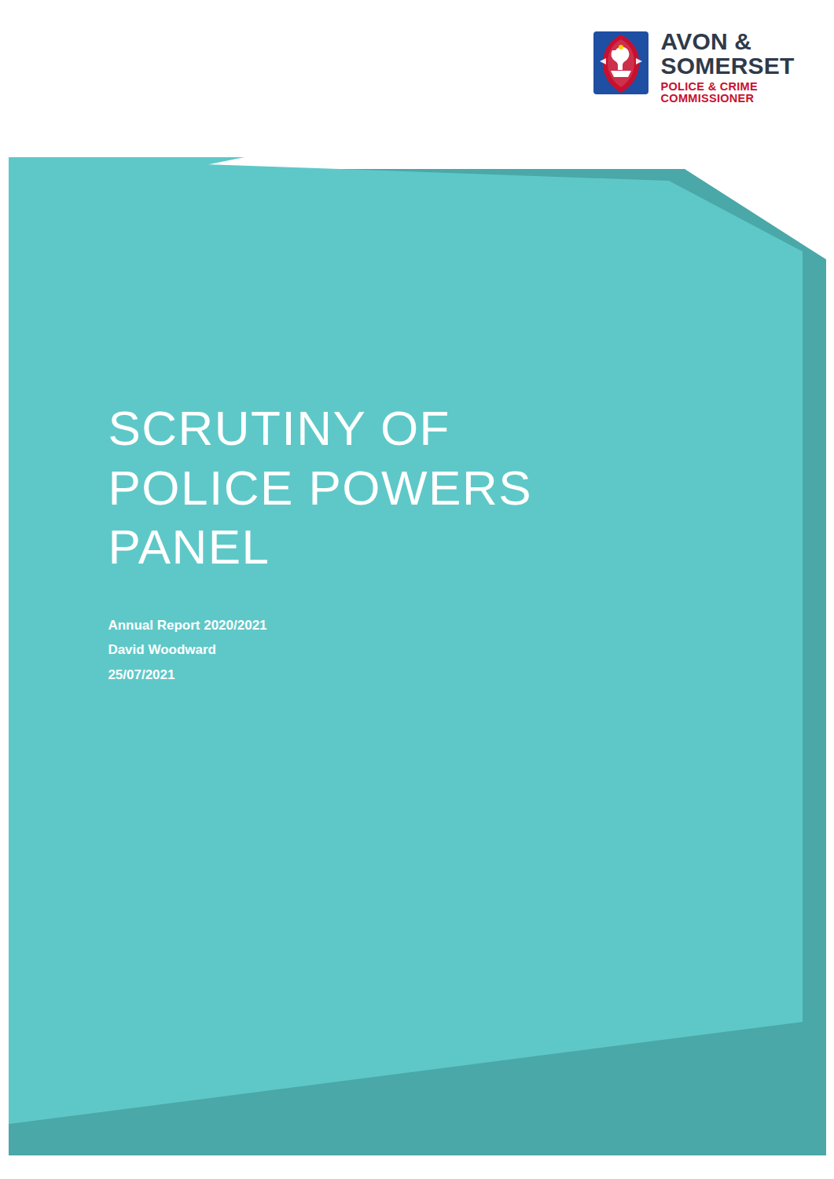AVON & SOMERSET POLICE & CRIME COMMISSIONER
Scrutiny of
Police Powers
Panel
Annual Report 2020/2021 David Woodward 25/07/2021